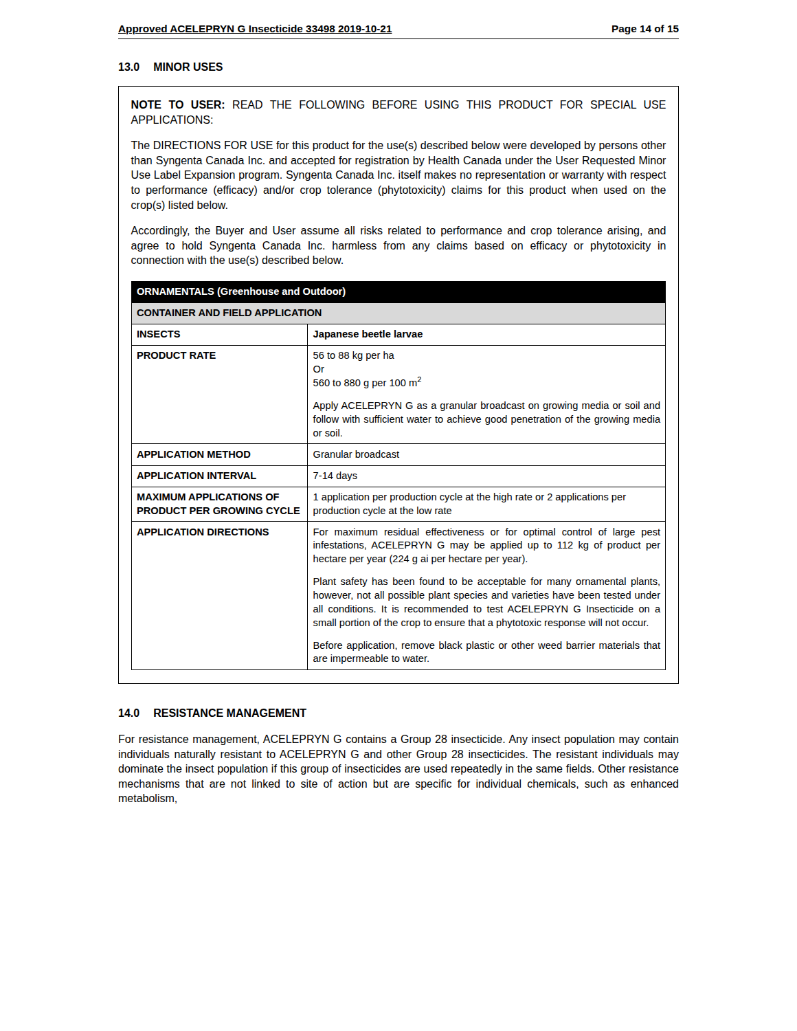Approved ACELEPRYN G Insecticide 33498 2019-10-21 Page 14 of 15
13.0 MINOR USES
NOTE TO USER: READ THE FOLLOWING BEFORE USING THIS PRODUCT FOR SPECIAL USE APPLICATIONS:
The DIRECTIONS FOR USE for this product for the use(s) described below were developed by persons other than Syngenta Canada Inc. and accepted for registration by Health Canada under the User Requested Minor Use Label Expansion program. Syngenta Canada Inc. itself makes no representation or warranty with respect to performance (efficacy) and/or crop tolerance (phytotoxicity) claims for this product when used on the crop(s) listed below.
Accordingly, the Buyer and User assume all risks related to performance and crop tolerance arising, and agree to hold Syngenta Canada Inc. harmless from any claims based on efficacy or phytotoxicity in connection with the use(s) described below.
| ORNAMENTALS (Greenhouse and Outdoor) |
| --- |
| CONTAINER AND FIELD APPLICATION |
| INSECTS | Japanese beetle larvae |
| PRODUCT RATE | 56 to 88 kg per ha Or 560 to 880 g per 100 m 2 Apply ACELEPRYN G as a granular broadcast on growing media or soil and follow with sufficient water to achieve good penetration of the growing media or soil. |
| APPLICATION METHOD | Granular broadcast |
| APPLICATION INTERVAL | 7-14 days |
| MAXIMUM APPLICATIONS OF PRODUCT PER GROWING CYCLE | 1 application per production cycle at the high rate or 2 applications per production cycle at the low rate |
| APPLICATION DIRECTIONS | For maximum residual effectiveness or for optimal control of large pest infestations, ACELEPRYN G may be applied up to 112 kg of product per hectare per year (224 g ai per hectare per year). Plant safety has been found to be acceptable for many ornamental plants, however, not all possible plant species and varieties have been tested under all conditions. It is recommended to test ACELEPRYN G Insecticide on a small portion of the crop to ensure that a phytotoxic response will not occur. Before application, remove black plastic or other weed barrier materials that are impermeable to water. |
14.0 RESISTANCE MANAGEMENT
For resistance management, ACELEPRYN G contains a Group 28 insecticide. Any insect population may contain individuals naturally resistant to ACELEPRYN G and other Group 28 insecticides. The resistant individuals may dominate the insect population if this group of insecticides are used repeatedly in the same fields. Other resistance mechanisms that are not linked to site of action but are specific for individual chemicals, such as enhanced metabolism,